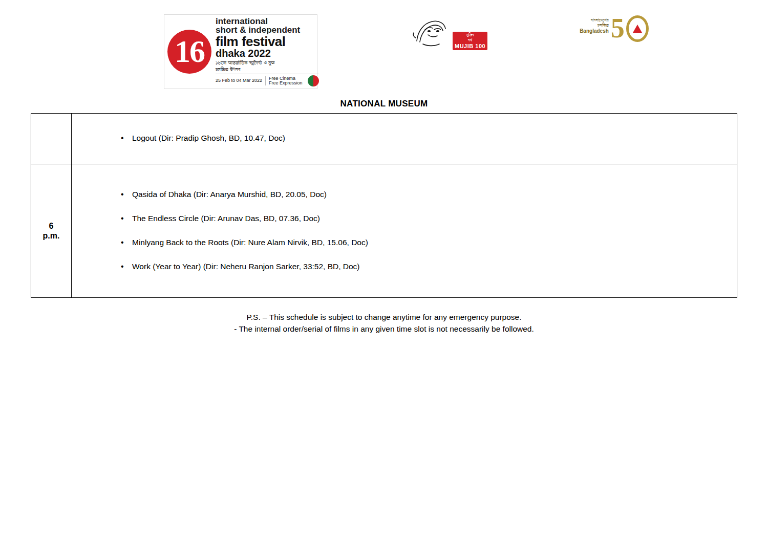16
international
short & independent
film festival
dhaka 2022
১৬তম আন্তর্জাতিক স্বল্পদৈর্ঘ্য ও মুক্ত
চলচ্চিত্র উৎসব
25 Feb to 04 Mar 2022 Free Cinema
Free Expression
মুজিব
বর্ষ MUJIB 100
বাংলাদেশের চলচ্চিত্র Bangladesh
5
NATIONAL MUSEUM
| | Logout (Dir: Pradip Ghosh, BD, 10.47, Doc) |
| 6 p.m. | Qasida of Dhaka (Dir: Anarya Murshid, BD, 20.05, Doc) The Endless Circle (Dir: Arunav Das, BD, 07.36, Doc) Minlyang Back to the Roots (Dir: Nure Alam Nirvik, BD, 15.06, Doc) Work (Year to Year) (Dir: Neheru Ranjon Sarker, 33:52, BD, Doc) |
P.S. – This schedule is subject to change anytime for any emergency purpose. - The internal order/serial of films in any given time slot is not necessarily be followed.